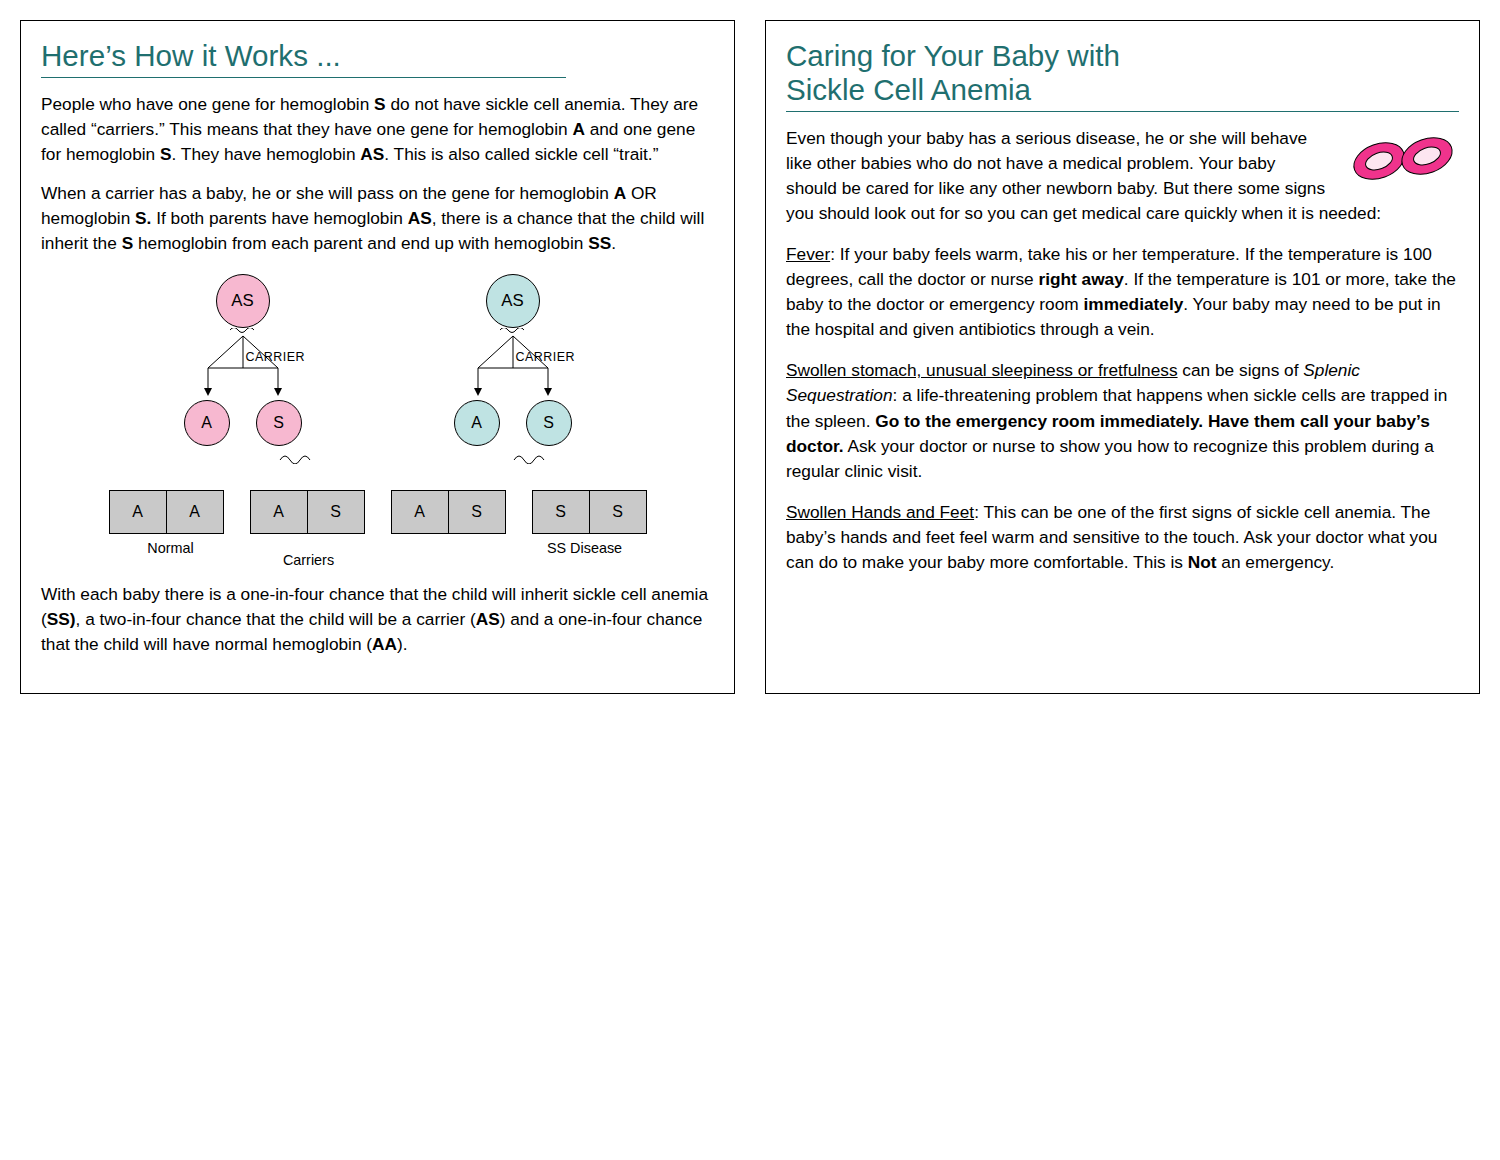Here’s How it Works ...
People who have one gene for hemoglobin S do not have sickle cell anemia. They are called “carriers.” This means that they have one gene for hemoglobin A and one gene for hemoglobin S. They have hemoglobin AS. This is also called sickle cell “trait.”
When a carrier has a baby, he or she will pass on the gene for hemoglobin A OR hemoglobin S. If both parents have hemoglobin AS, there is a chance that the child will inherit the S hemoglobin from each parent and end up with hemoglobin SS.
AS
CARRIER
A
S
AS
CARRIER
A
S
A
A
A
S
A
S
S
S
Normal
Carriers
SS Disease
With each baby there is a one-in-four chance that the child will inherit sickle cell anemia (SS), a two-in-four chance that the child will be a carrier (AS) and a one-in-four chance that the child will have normal hemoglobin (AA).
Caring for Your Baby with
Sickle Cell Anemia
Even though your baby has a serious disease, he or she will behave like other babies who do not have a medical problem. Your baby should be cared for like any other newborn baby. But there some signs you should look out for so you can get medical care quickly when it is needed:
Fever: If your baby feels warm, take his or her temperature. If the temperature is 100 degrees, call the doctor or nurse right away. If the temperature is 101 or more, take the baby to the doctor or emergency room immediately. Your baby may need to be put in the hospital and given antibiotics through a vein.
Swollen stomach, unusual sleepiness or fretfulness can be signs of Splenic Sequestration: a life-threatening problem that happens when sickle cells are trapped in the spleen. Go to the emergency room immediately. Have them call your baby’s doctor. Ask your doctor or nurse to show you how to recognize this problem during a regular clinic visit.
Swollen Hands and Feet: This can be one of the first signs of sickle cell anemia. The baby’s hands and feet feel warm and sensitive to the touch. Ask your doctor what you can do to make your baby more comfortable. This is Not an emergency.